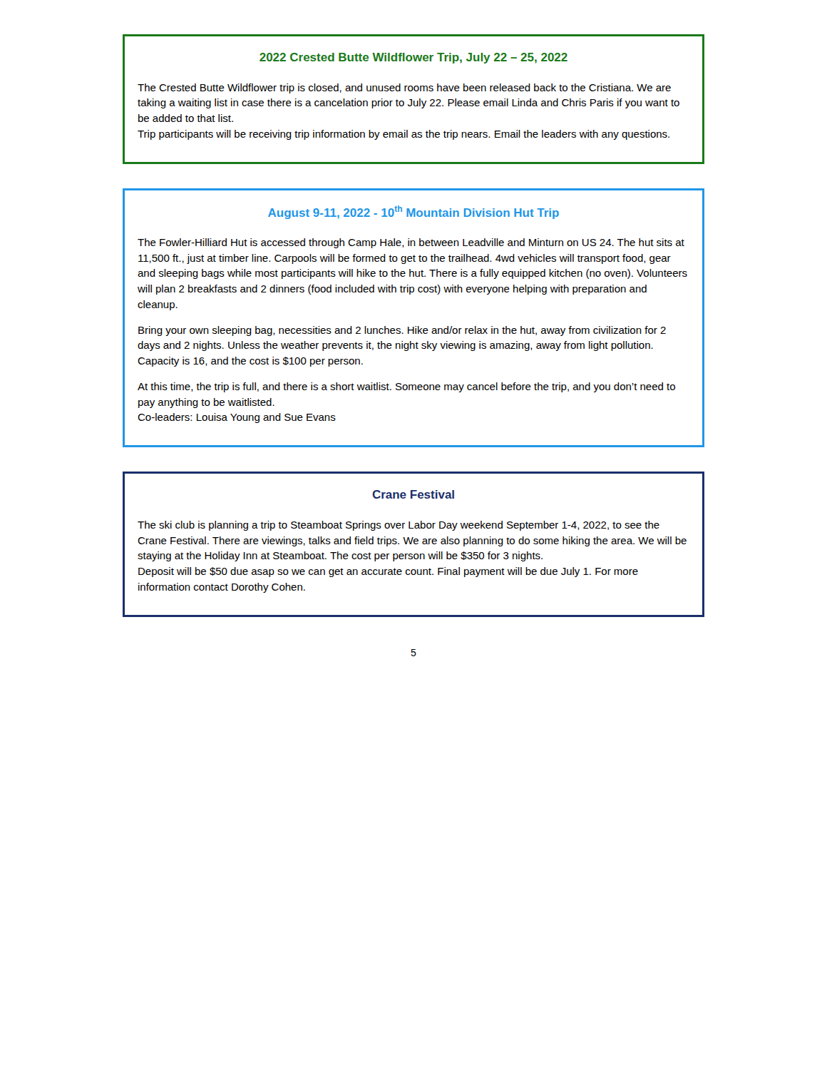2022 Crested Butte Wildflower Trip, July 22 – 25, 2022
The Crested Butte Wildflower trip is closed, and unused rooms have been released back to the Cristiana. We are taking a waiting list in case there is a cancelation prior to July 22. Please email Linda and Chris Paris if you want to be added to that list.
Trip participants will be receiving trip information by email as the trip nears. Email the leaders with any questions.
August 9-11, 2022 - 10th Mountain Division Hut Trip
The Fowler-Hilliard Hut is accessed through Camp Hale, in between Leadville and Minturn on US 24. The hut sits at 11,500 ft., just at timber line. Carpools will be formed to get to the trailhead. 4wd vehicles will transport food, gear and sleeping bags while most participants will hike to the hut. There is a fully equipped kitchen (no oven). Volunteers will plan 2 breakfasts and 2 dinners (food included with trip cost) with everyone helping with preparation and cleanup.
Bring your own sleeping bag, necessities and 2 lunches. Hike and/or relax in the hut, away from civilization for 2 days and 2 nights. Unless the weather prevents it, the night sky viewing is amazing, away from light pollution. Capacity is 16, and the cost is $100 per person.
At this time, the trip is full, and there is a short waitlist. Someone may cancel before the trip, and you don’t need to pay anything to be waitlisted.
Co-leaders: Louisa Young and Sue Evans
Crane Festival
The ski club is planning a trip to Steamboat Springs over Labor Day weekend September 1-4, 2022, to see the Crane Festival. There are viewings, talks and field trips. We are also planning to do some hiking the area. We will be staying at the Holiday Inn at Steamboat. The cost per person will be $350 for 3 nights.
Deposit will be $50 due asap so we can get an accurate count. Final payment will be due July 1. For more information contact Dorothy Cohen.
5